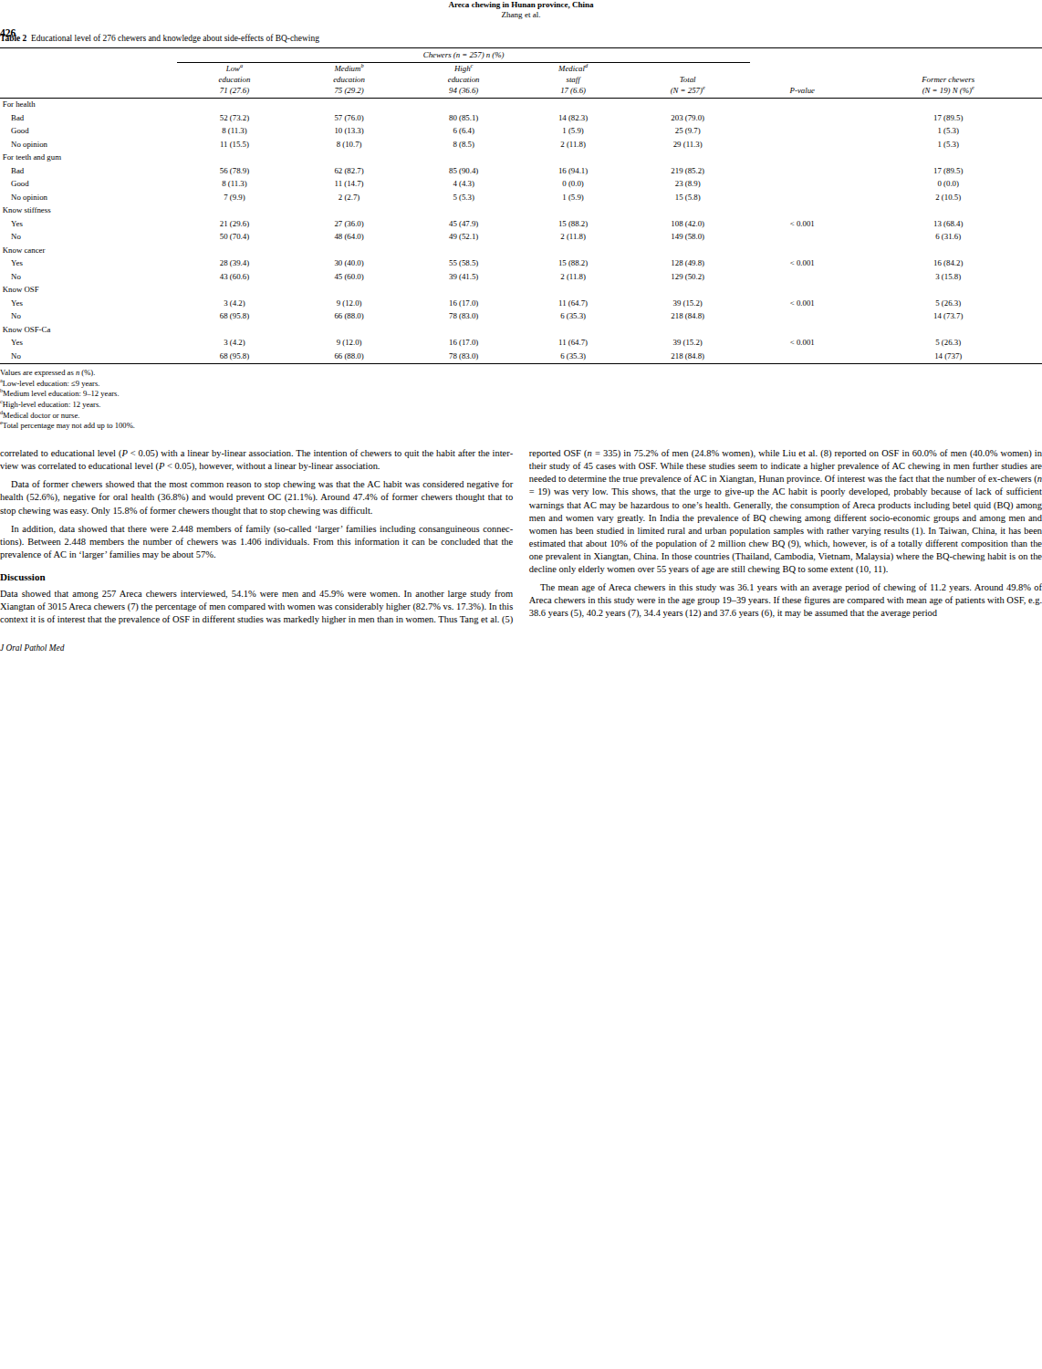Areca chewing in Hunan province, China
Zhang et al.
426
Table 2 Educational level of 276 chewers and knowledge about side-effects of BQ-chewing
| | Chewers (n = 257) n (%) | | |
| --- | --- | --- | --- |
| | Low a education 71 (27.6) | Medium b education 75 (29.2) | High c education 94 (36.6) | Medical d staff 17 (6.6) | Total (N = 257) e | P-value | Former chewers (N = 19) N (%) e |
| For health | | | | | | | |
| Bad | 52 (73.2) | 57 (76.0) | 80 (85.1) | 14 (82.3) | 203 (79.0) | | 17 (89.5) |
| Good | 8 (11.3) | 10 (13.3) | 6 (6.4) | 1 (5.9) | 25 (9.7) | | 1 (5.3) |
| No opinion | 11 (15.5) | 8 (10.7) | 8 (8.5) | 2 (11.8) | 29 (11.3) | | 1 (5.3) |
| For teeth and gum | | | | | | | |
| Bad | 56 (78.9) | 62 (82.7) | 85 (90.4) | 16 (94.1) | 219 (85.2) | | 17 (89.5) |
| Good | 8 (11.3) | 11 (14.7) | 4 (4.3) | 0 (0.0) | 23 (8.9) | | 0 (0.0) |
| No opinion | 7 (9.9) | 2 (2.7) | 5 (5.3) | 1 (5.9) | 15 (5.8) | | 2 (10.5) |
| Know stiffness | | | | | | | |
| Yes | 21 (29.6) | 27 (36.0) | 45 (47.9) | 15 (88.2) | 108 (42.0) | < 0.001 | 13 (68.4) |
| No | 50 (70.4) | 48 (64.0) | 49 (52.1) | 2 (11.8) | 149 (58.0) | | 6 (31.6) |
| Know cancer | | | | | | | |
| Yes | 28 (39.4) | 30 (40.0) | 55 (58.5) | 15 (88.2) | 128 (49.8) | < 0.001 | 16 (84.2) |
| No | 43 (60.6) | 45 (60.0) | 39 (41.5) | 2 (11.8) | 129 (50.2) | | 3 (15.8) |
| Know OSF | | | | | | | |
| Yes | 3 (4.2) | 9 (12.0) | 16 (17.0) | 11 (64.7) | 39 (15.2) | < 0.001 | 5 (26.3) |
| No | 68 (95.8) | 66 (88.0) | 78 (83.0) | 6 (35.3) | 218 (84.8) | | 14 (73.7) |
| Know OSF-Ca | | | | | | | |
| Yes | 3 (4.2) | 9 (12.0) | 16 (17.0) | 11 (64.7) | 39 (15.2) | < 0.001 | 5 (26.3) |
| No | 68 (95.8) | 66 (88.0) | 78 (83.0) | 6 (35.3) | 218 (84.8) | | 14 (737) |
Values are expressed as n (%).
aLow-level education: ≤9 years.
bMedium level education: 9–12 years.
cHigh-level education: 12 years.
dMedical doctor or nurse.
eTotal percentage may not add up to 100%.
correlated to educational level (P < 0.05) with a linear by-linear association. The intention of chewers to quit the habit after the interview was correlated to educational level (P < 0.05), however, without a linear by-linear association.
Data of former chewers showed that the most common reason to stop chewing was that the AC habit was considered negative for health (52.6%), negative for oral health (36.8%) and would prevent OC (21.1%). Around 47.4% of former chewers thought that to stop chewing was easy. Only 15.8% of former chewers thought that to stop chewing was difficult.
In addition, data showed that there were 2.448 members of family (so-called ‘larger’ families including consanguineous connections). Between 2.448 members the number of chewers was 1.406 individuals. From this information it can be concluded that the prevalence of AC in ‘larger’ families may be about 57%.
Discussion
Data showed that among 257 Areca chewers interviewed, 54.1% were men and 45.9% were women. In another large study from Xiangtan of 3015 Areca chewers (7) the percentage of men compared with women was considerably higher (82.7% vs. 17.3%). In this context it is of interest that the prevalence of OSF in different studies was markedly higher in men than in women. Thus Tang et al. (5) reported OSF (n = 335) in 75.2% of men (24.8% women), while Liu et al. (8) reported on OSF in 60.0% of men (40.0% women) in their study of 45 cases with OSF. While these studies seem to indicate a higher prevalence of AC chewing in men further studies are needed to determine the true prevalence of AC in Xiangtan, Hunan province. Of interest was the fact that the number of ex-chewers (n = 19) was very low. This shows, that the urge to give-up the AC habit is poorly developed, probably because of lack of sufficient warnings that AC may be hazardous to one’s health. Generally, the consumption of Areca products including betel quid (BQ) among men and women vary greatly. In India the prevalence of BQ chewing among different socio-economic groups and among men and women has been studied in limited rural and urban population samples with rather varying results (1). In Taiwan, China, it has been estimated that about 10% of the population of 2 million chew BQ (9), which, however, is of a totally different composition than the one prevalent in Xiangtan, China. In those countries (Thailand, Cambodia, Vietnam, Malaysia) where the BQ-chewing habit is on the decline only elderly women over 55 years of age are still chewing BQ to some extent (10, 11).
The mean age of Areca chewers in this study was 36.1 years with an average period of chewing of 11.2 years. Around 49.8% of Areca chewers in this study were in the age group 19–39 years. If these figures are compared with mean age of patients with OSF, e.g. 38.6 years (5), 40.2 years (7), 34.4 years (12) and 37.6 years (6), it may be assumed that the average period
J Oral Pathol Med